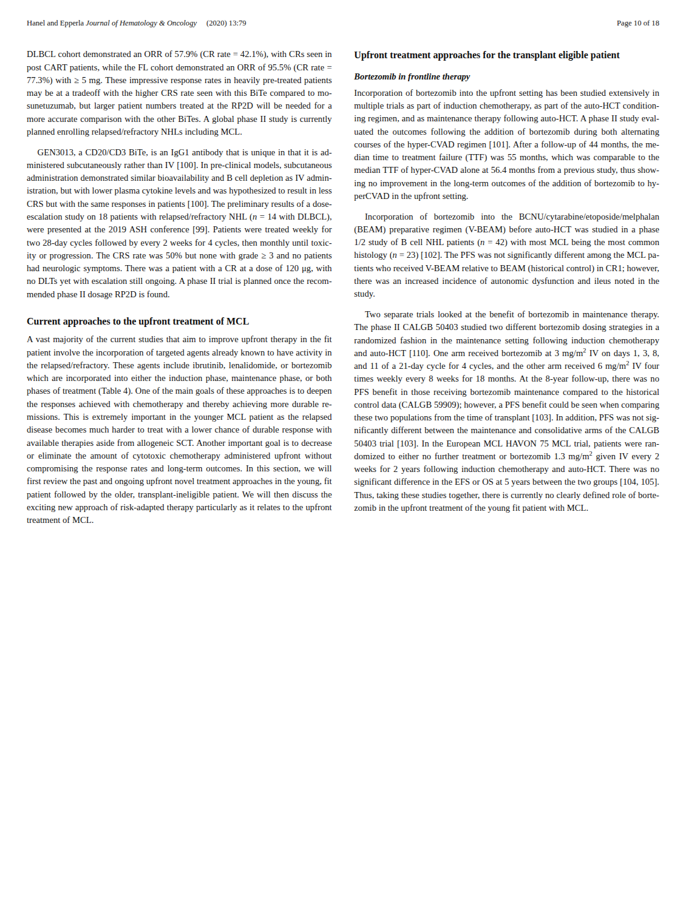Hanel and Epperla Journal of Hematology & Oncology (2020) 13:79
Page 10 of 18
DLBCL cohort demonstrated an ORR of 57.9% (CR rate = 42.1%), with CRs seen in post CART patients, while the FL cohort demonstrated an ORR of 95.5% (CR rate = 77.3%) with ≥ 5 mg. These impressive response rates in heavily pre-treated patients may be at a tradeoff with the higher CRS rate seen with this BiTe compared to mosunetuzumab, but larger patient numbers treated at the RP2D will be needed for a more accurate comparison with the other BiTes. A global phase II study is currently planned enrolling relapsed/refractory NHLs including MCL.
GEN3013, a CD20/CD3 BiTe, is an IgG1 antibody that is unique in that it is administered subcutaneously rather than IV [100]. In pre-clinical models, subcutaneous administration demonstrated similar bioavailability and B cell depletion as IV administration, but with lower plasma cytokine levels and was hypothesized to result in less CRS but with the same responses in patients [100]. The preliminary results of a dose-escalation study on 18 patients with relapsed/refractory NHL (n = 14 with DLBCL), were presented at the 2019 ASH conference [99]. Patients were treated weekly for two 28-day cycles followed by every 2 weeks for 4 cycles, then monthly until toxicity or progression. The CRS rate was 50% but none with grade ≥ 3 and no patients had neurologic symptoms. There was a patient with a CR at a dose of 120 μg, with no DLTs yet with escalation still ongoing. A phase II trial is planned once the recommended phase II dosage RP2D is found.
Current approaches to the upfront treatment of MCL
A vast majority of the current studies that aim to improve upfront therapy in the fit patient involve the incorporation of targeted agents already known to have activity in the relapsed/refractory. These agents include ibrutinib, lenalidomide, or bortezomib which are incorporated into either the induction phase, maintenance phase, or both phases of treatment (Table 4). One of the main goals of these approaches is to deepen the responses achieved with chemotherapy and thereby achieving more durable remissions. This is extremely important in the younger MCL patient as the relapsed disease becomes much harder to treat with a lower chance of durable response with available therapies aside from allogeneic SCT. Another important goal is to decrease or eliminate the amount of cytotoxic chemotherapy administered upfront without compromising the response rates and long-term outcomes. In this section, we will first review the past and ongoing upfront novel treatment approaches in the young, fit patient followed by the older, transplant-ineligible patient. We will then discuss the exciting new approach of risk-adapted therapy particularly as it relates to the upfront treatment of MCL.
Upfront treatment approaches for the transplant eligible patient
Bortezomib in frontline therapy
Incorporation of bortezomib into the upfront setting has been studied extensively in multiple trials as part of induction chemotherapy, as part of the auto-HCT conditioning regimen, and as maintenance therapy following auto-HCT. A phase II study evaluated the outcomes following the addition of bortezomib during both alternating courses of the hyper-CVAD regimen [101]. After a follow-up of 44 months, the median time to treatment failure (TTF) was 55 months, which was comparable to the median TTF of hyper-CVAD alone at 56.4 months from a previous study, thus showing no improvement in the long-term outcomes of the addition of bortezomib to hyperCVAD in the upfront setting.
Incorporation of bortezomib into the BCNU/cytarabine/etoposide/melphalan (BEAM) preparative regimen (V-BEAM) before auto-HCT was studied in a phase 1/2 study of B cell NHL patients (n = 42) with most MCL being the most common histology (n = 23) [102]. The PFS was not significantly different among the MCL patients who received V-BEAM relative to BEAM (historical control) in CR1; however, there was an increased incidence of autonomic dysfunction and ileus noted in the study.
Two separate trials looked at the benefit of bortezomib in maintenance therapy. The phase II CALGB 50403 studied two different bortezomib dosing strategies in a randomized fashion in the maintenance setting following induction chemotherapy and auto-HCT [110]. One arm received bortezomib at 3 mg/m2 IV on days 1, 3, 8, and 11 of a 21-day cycle for 4 cycles, and the other arm received 6 mg/m2 IV four times weekly every 8 weeks for 18 months. At the 8-year follow-up, there was no PFS benefit in those receiving bortezomib maintenance compared to the historical control data (CALGB 59909); however, a PFS benefit could be seen when comparing these two populations from the time of transplant [103]. In addition, PFS was not significantly different between the maintenance and consolidative arms of the CALGB 50403 trial [103]. In the European MCL HAVON 75 MCL trial, patients were randomized to either no further treatment or bortezomib 1.3 mg/m2 given IV every 2 weeks for 2 years following induction chemotherapy and auto-HCT. There was no significant difference in the EFS or OS at 5 years between the two groups [104, 105]. Thus, taking these studies together, there is currently no clearly defined role of bortezomib in the upfront treatment of the young fit patient with MCL.